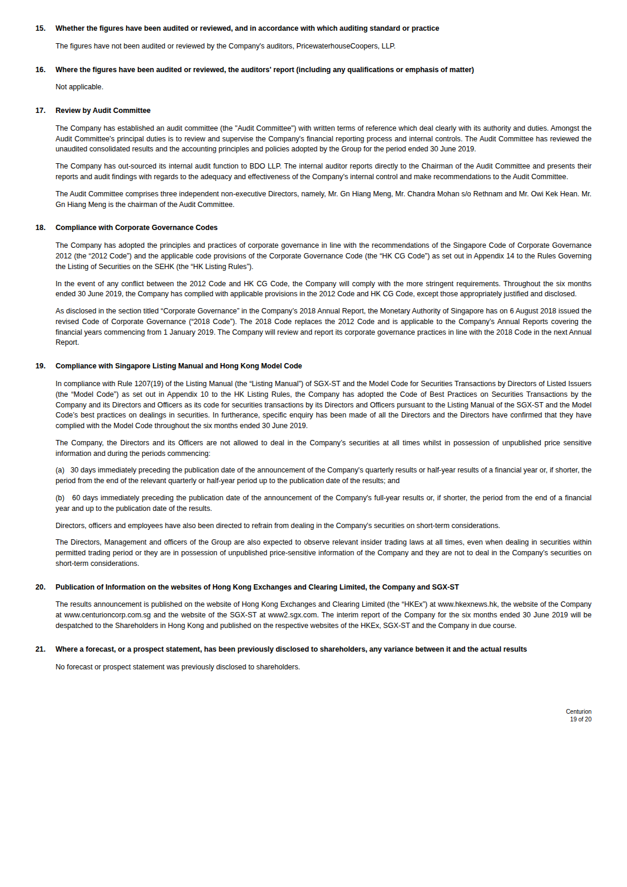15.
Whether the figures have been audited or reviewed, and in accordance with which auditing standard or practice
The figures have not been audited or reviewed by the Company's auditors, PricewaterhouseCoopers, LLP.
16.
Where the figures have been audited or reviewed, the auditors' report (including any qualifications or emphasis of matter)
Not applicable.
17.
Review by Audit Committee
The Company has established an audit committee (the "Audit Committee") with written terms of reference which deal clearly with its authority and duties. Amongst the Audit Committee's principal duties is to review and supervise the Company's financial reporting process and internal controls. The Audit Committee has reviewed the unaudited consolidated results and the accounting principles and policies adopted by the Group for the period ended 30 June 2019.
The Company has out-sourced its internal audit function to BDO LLP. The internal auditor reports directly to the Chairman of the Audit Committee and presents their reports and audit findings with regards to the adequacy and effectiveness of the Company's internal control and make recommendations to the Audit Committee.
The Audit Committee comprises three independent non-executive Directors, namely, Mr. Gn Hiang Meng, Mr. Chandra Mohan s/o Rethnam and Mr. Owi Kek Hean. Mr. Gn Hiang Meng is the chairman of the Audit Committee.
18.
Compliance with Corporate Governance Codes
The Company has adopted the principles and practices of corporate governance in line with the recommendations of the Singapore Code of Corporate Governance 2012 (the “2012 Code”) and the applicable code provisions of the Corporate Governance Code (the “HK CG Code”) as set out in Appendix 14 to the Rules Governing the Listing of Securities on the SEHK (the “HK Listing Rules”).
In the event of any conflict between the 2012 Code and HK CG Code, the Company will comply with the more stringent requirements. Throughout the six months ended 30 June 2019, the Company has complied with applicable provisions in the 2012 Code and HK CG Code, except those appropriately justified and disclosed.
As disclosed in the section titled “Corporate Governance” in the Company’s 2018 Annual Report, the Monetary Authority of Singapore has on 6 August 2018 issued the revised Code of Corporate Governance (“2018 Code”). The 2018 Code replaces the 2012 Code and is applicable to the Company’s Annual Reports covering the financial years commencing from 1 January 2019. The Company will review and report its corporate governance practices in line with the 2018 Code in the next Annual Report.
19.
Compliance with Singapore Listing Manual and Hong Kong Model Code
In compliance with Rule 1207(19) of the Listing Manual (the “Listing Manual”) of SGX-ST and the Model Code for Securities Transactions by Directors of Listed Issuers (the “Model Code”) as set out in Appendix 10 to the HK Listing Rules, the Company has adopted the Code of Best Practices on Securities Transactions by the Company and its Directors and Officers as its code for securities transactions by its Directors and Officers pursuant to the Listing Manual of the SGX-ST and the Model Code’s best practices on dealings in securities. In furtherance, specific enquiry has been made of all the Directors and the Directors have confirmed that they have complied with the Model Code throughout the six months ended 30 June 2019.
The Company, the Directors and its Officers are not allowed to deal in the Company’s securities at all times whilst in possession of unpublished price sensitive information and during the periods commencing:
(a) 30 days immediately preceding the publication date of the announcement of the Company's quarterly results or half-year results of a financial year or, if shorter, the period from the end of the relevant quarterly or half-year period up to the publication date of the results; and
(b) 60 days immediately preceding the publication date of the announcement of the Company's full-year results or, if shorter, the period from the end of a financial year and up to the publication date of the results.
Directors, officers and employees have also been directed to refrain from dealing in the Company's securities on short-term considerations.
The Directors, Management and officers of the Group are also expected to observe relevant insider trading laws at all times, even when dealing in securities within permitted trading period or they are in possession of unpublished price-sensitive information of the Company and they are not to deal in the Company’s securities on short-term considerations.
20.
Publication of Information on the websites of Hong Kong Exchanges and Clearing Limited, the Company and SGX-ST
The results announcement is published on the website of Hong Kong Exchanges and Clearing Limited (the “HKEx”) at www.hkexnews.hk, the website of the Company at www.centurioncorp.com.sg and the website of the SGX-ST at www2.sgx.com. The interim report of the Company for the six months ended 30 June 2019 will be despatched to the Shareholders in Hong Kong and published on the respective websites of the HKEx, SGX-ST and the Company in due course.
21.
Where a forecast, or a prospect statement, has been previously disclosed to shareholders, any variance between it and the actual results
No forecast or prospect statement was previously disclosed to shareholders.
Centurion
19 of 20